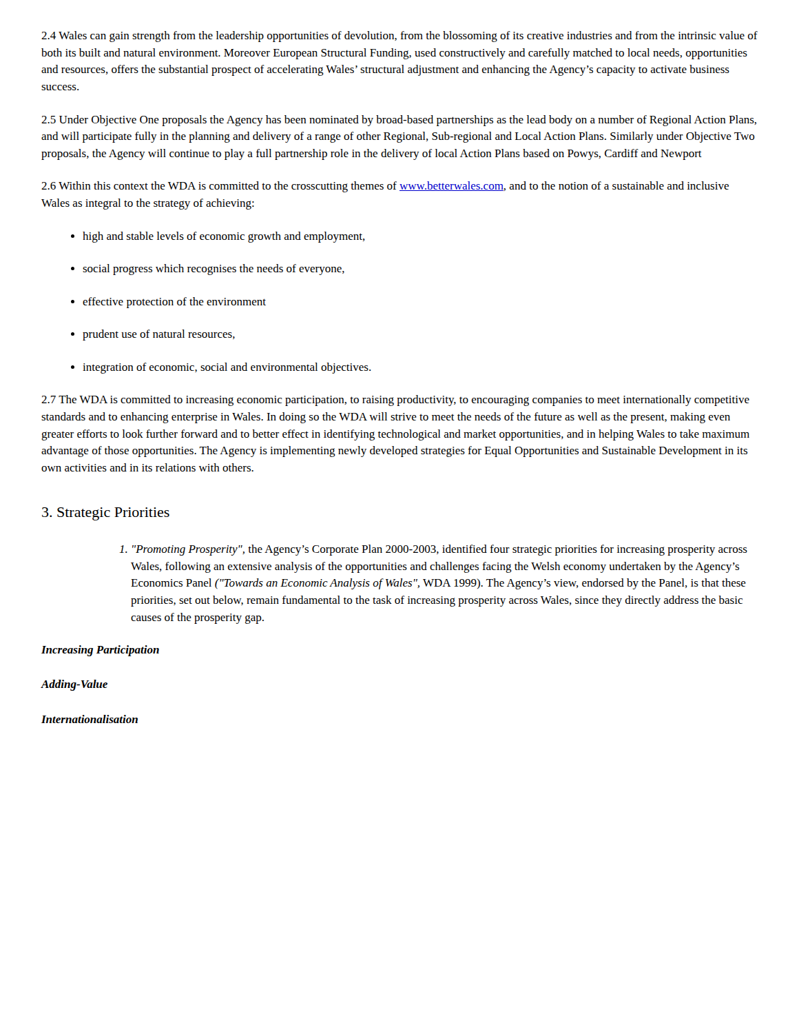2.4 Wales can gain strength from the leadership opportunities of devolution, from the blossoming of its creative industries and from the intrinsic value of both its built and natural environment. Moreover European Structural Funding, used constructively and carefully matched to local needs, opportunities and resources, offers the substantial prospect of accelerating Wales’ structural adjustment and enhancing the Agency’s capacity to activate business success.
2.5 Under Objective One proposals the Agency has been nominated by broad-based partnerships as the lead body on a number of Regional Action Plans, and will participate fully in the planning and delivery of a range of other Regional, Sub-regional and Local Action Plans. Similarly under Objective Two proposals, the Agency will continue to play a full partnership role in the delivery of local Action Plans based on Powys, Cardiff and Newport
2.6 Within this context the WDA is committed to the crosscutting themes of www.betterwales.com, and to the notion of a sustainable and inclusive Wales as integral to the strategy of achieving:
high and stable levels of economic growth and employment,
social progress which recognises the needs of everyone,
effective protection of the environment
prudent use of natural resources,
integration of economic, social and environmental objectives.
2.7 The WDA is committed to increasing economic participation, to raising productivity, to encouraging companies to meet internationally competitive standards and to enhancing enterprise in Wales. In doing so the WDA will strive to meet the needs of the future as well as the present, making even greater efforts to look further forward and to better effect in identifying technological and market opportunities, and in helping Wales to take maximum advantage of those opportunities. The Agency is implementing newly developed strategies for Equal Opportunities and Sustainable Development in its own activities and in its relations with others.
3. Strategic Priorities
"Promoting Prosperity", the Agency’s Corporate Plan 2000-2003, identified four strategic priorities for increasing prosperity across Wales, following an extensive analysis of the opportunities and challenges facing the Welsh economy undertaken by the Agency’s Economics Panel ("Towards an Economic Analysis of Wales", WDA 1999). The Agency’s view, endorsed by the Panel, is that these priorities, set out below, remain fundamental to the task of increasing prosperity across Wales, since they directly address the basic causes of the prosperity gap.
Increasing Participation
Adding-Value
Internationalisation